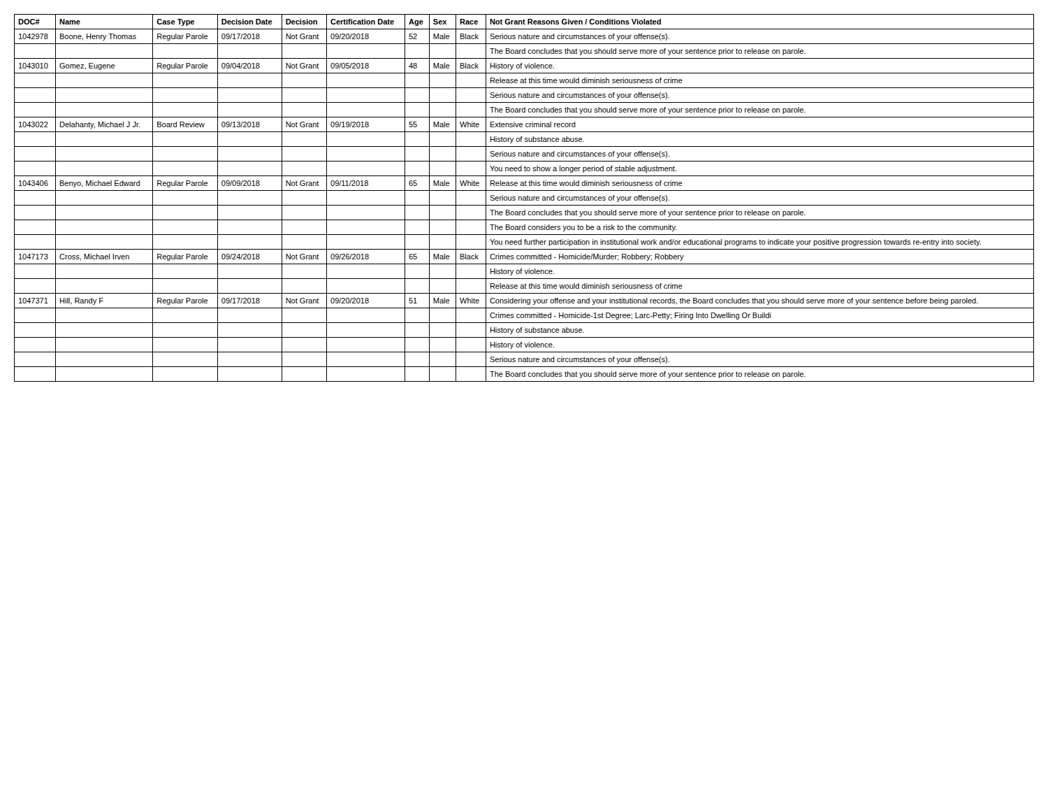Parole Board Not Grant Decisions
| DOC# | Name | Case Type | Decision Date | Decision | Certification Date | Age | Sex | Race | Not Grant Reasons Given / Conditions Violated |
| --- | --- | --- | --- | --- | --- | --- | --- | --- | --- |
| 1042978 | Boone, Henry Thomas | Regular Parole | 09/17/2018 | Not Grant | 09/20/2018 | 52 | Male | Black | Serious nature and circumstances of your offense(s). |
| | | | | | | | | | The Board concludes that you should serve more of your sentence prior to release on parole. |
| 1043010 | Gomez, Eugene | Regular Parole | 09/04/2018 | Not Grant | 09/05/2018 | 48 | Male | Black | History of violence. |
| | | | | | | | | | Release at this time would diminish seriousness of crime |
| | | | | | | | | | Serious nature and circumstances of your offense(s). |
| | | | | | | | | | The Board concludes that you should serve more of your sentence prior to release on parole. |
| 1043022 | Delahanty, Michael J Jr. | Board Review | 09/13/2018 | Not Grant | 09/19/2018 | 55 | Male | White | Extensive criminal record |
| | | | | | | | | | History of substance abuse. |
| | | | | | | | | | Serious nature and circumstances of your offense(s). |
| | | | | | | | | | You need to show a longer period of stable adjustment. |
| 1043406 | Benyo, Michael Edward | Regular Parole | 09/09/2018 | Not Grant | 09/11/2018 | 65 | Male | White | Release at this time would diminish seriousness of crime |
| | | | | | | | | | Serious nature and circumstances of your offense(s). |
| | | | | | | | | | The Board concludes that you should serve more of your sentence prior to release on parole. |
| | | | | | | | | | The Board considers you to be a risk to the community. |
| | | | | | | | | | You need further participation in institutional work and/or educational programs to indicate your positive progression towards re-entry into society. |
| 1047173 | Cross, Michael Irven | Regular Parole | 09/24/2018 | Not Grant | 09/26/2018 | 65 | Male | Black | Crimes committed - Homicide/Murder; Robbery; Robbery |
| | | | | | | | | | History of violence. |
| | | | | | | | | | Release at this time would diminish seriousness of crime |
| 1047371 | Hill, Randy F | Regular Parole | 09/17/2018 | Not Grant | 09/20/2018 | 51 | Male | White | Considering your offense and your institutional records, the Board concludes that you should serve more of your sentence before being paroled. |
| | | | | | | | | | Crimes committed - Homicide-1st Degree; Larc-Petty; Firing Into Dwelling Or Buildi |
| | | | | | | | | | History of substance abuse. |
| | | | | | | | | | History of violence. |
| | | | | | | | | | Serious nature and circumstances of your offense(s). |
| | | | | | | | | | The Board concludes that you should serve more of your sentence prior to release on parole. |